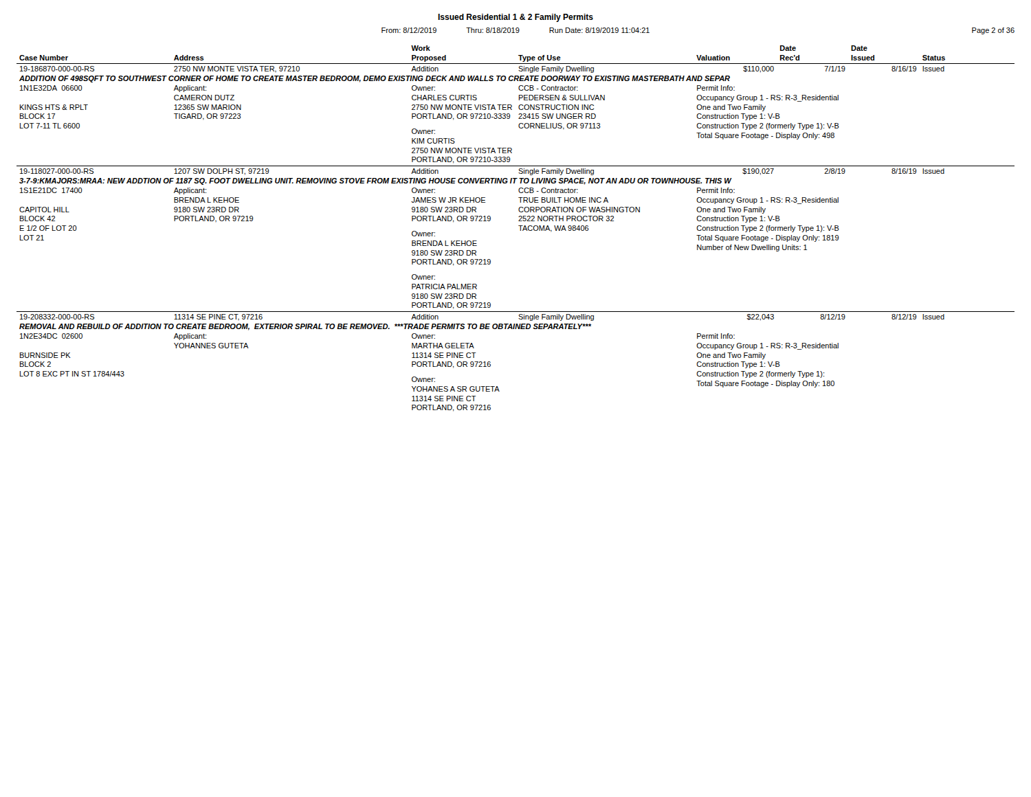Issued Residential 1 & 2 Family Permits
From: 8/12/2019 Thru: 8/18/2019 Run Date: 8/19/2019 11:04:21 Page 2 of 36
| | | Work | | | Date | Date | |
| --- | --- | --- | --- | --- | --- | --- | --- |
| Case Number | Address | Proposed | Type of Use | Valuation | Rec'd | Issued | Status |
| 19-186870-000-00-RS | 2750 NW MONTE VISTA TER, 97210 | Addition | Single Family Dwelling | $110,000 | 7/1/19 | 8/16/19 | Issued |
| ADDITION OF 498SQFT TO SOUTHWEST CORNER OF HOME TO CREATE MASTER BEDROOM, DEMO EXISTING DECK AND WALLS TO CREATE DOORWAY TO EXISTING MASTERBATH AND SEPAR |
| 1N1E32DA 06600 KINGS HTS & RPLT BLOCK 17 LOT 7-11 TL 6600 | Applicant: CAMERON DUTZ 12365 SW MARION TIGARD, OR 97223 | Owner: CHARLES CURTIS 2750 NW MONTE VISTA TER PORTLAND, OR 97210-3339 Owner: KIM CURTIS 2750 NW MONTE VISTA TER PORTLAND, OR 97210-3339 | CCB - Contractor: PEDERSEN & SULLIVAN CONSTRUCTION INC 23415 SW UNGER RD CORNELIUS, OR 97113 | Permit Info: Occupancy Group 1 - RS: R-3_Residential One and Two Family Construction Type 1: V-B Construction Type 2 (formerly Type 1): V-B Total Square Footage - Display Only: 498 |
| 19-118027-000-00-RS | 1207 SW DOLPH ST, 97219 | Addition | Single Family Dwelling | $190,027 | 2/8/19 | 8/16/19 | Issued |
| 3-7-9:KMAJORS:MRAA: NEW ADDTION OF 1187 SQ. FOOT DWELLING UNIT. REMOVING STOVE FROM EXISTING HOUSE CONVERTING IT TO LIVING SPACE, NOT AN ADU OR TOWNHOUSE. THIS W |
| 1S1E21DC 17400 CAPITOL HILL BLOCK 42 E 1/2 OF LOT 20 LOT 21 | Applicant: BRENDA L KEHOE 9180 SW 23RD DR PORTLAND, OR 97219 | Owner: JAMES W JR KEHOE 9180 SW 23RD DR PORTLAND, OR 97219 Owner: BRENDA L KEHOE 9180 SW 23RD DR PORTLAND, OR 97219 Owner: PATRICIA PALMER 9180 SW 23RD DR PORTLAND, OR 97219 | CCB - Contractor: TRUE BUILT HOME INC A CORPORATION OF WASHINGTON 2522 NORTH PROCTOR 32 TACOMA, WA 98406 | Permit Info: Occupancy Group 1 - RS: R-3_Residential One and Two Family Construction Type 1: V-B Construction Type 2 (formerly Type 1): V-B Total Square Footage - Display Only: 1819 Number of New Dwelling Units: 1 |
| 19-208332-000-00-RS | 11314 SE PINE CT, 97216 | Addition | Single Family Dwelling | $22,043 | 8/12/19 | 8/12/19 | Issued |
| REMOVAL AND REBUILD OF ADDITION TO CREATE BEDROOM, EXTERIOR SPIRAL TO BE REMOVED. ***TRADE PERMITS TO BE OBTAINED SEPARATELY*** |
| 1N2E34DC 02600 BURNSIDE PK BLOCK 2 LOT 8 EXC PT IN ST 1784/443 | Applicant: YOHANNES GUTETA | Owner: MARTHA GELETA 11314 SE PINE CT PORTLAND, OR 97216 Owner: YOHANES A SR GUTETA 11314 SE PINE CT PORTLAND, OR 97216 | | Permit Info: Occupancy Group 1 - RS: R-3_Residential One and Two Family Construction Type 1: V-B Construction Type 2 (formerly Type 1): Total Square Footage - Display Only: 180 |